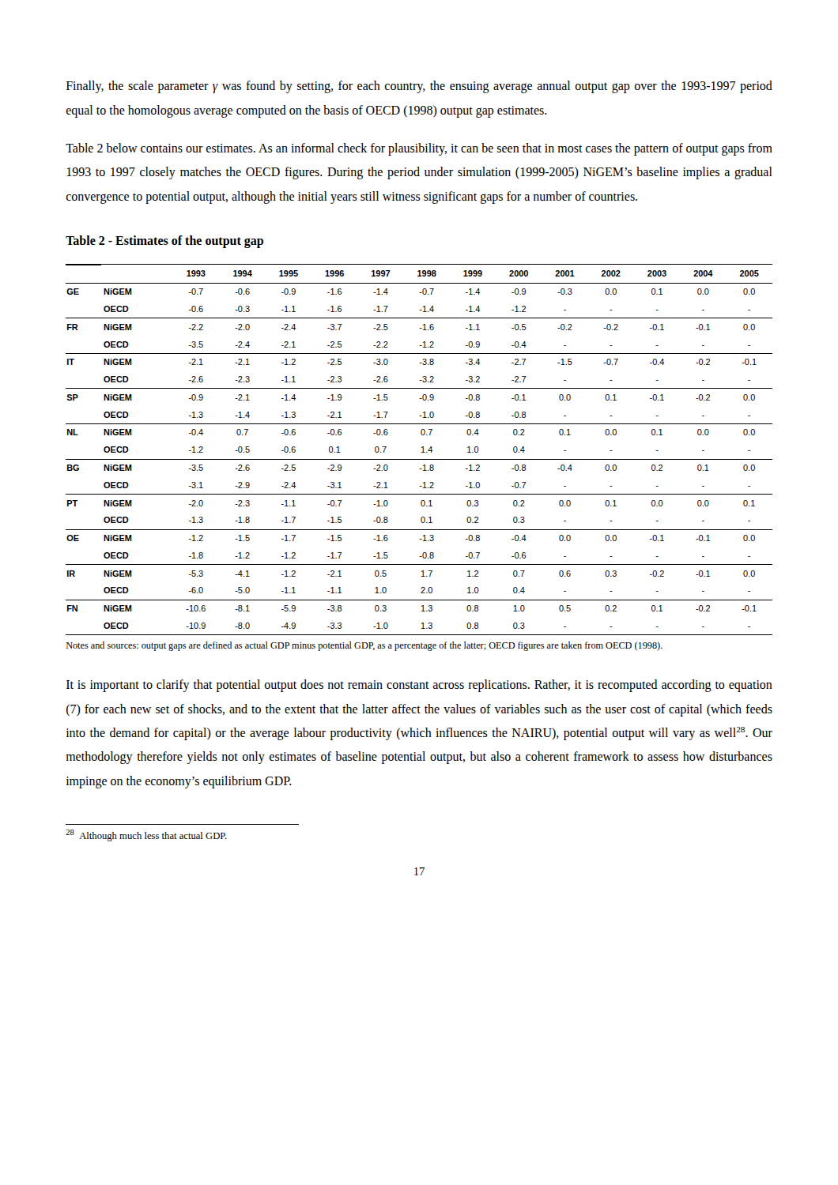Finally, the scale parameter γ was found by setting, for each country, the ensuing average annual output gap over the 1993-1997 period equal to the homologous average computed on the basis of OECD (1998) output gap estimates.
Table 2 below contains our estimates. As an informal check for plausibility, it can be seen that in most cases the pattern of output gaps from 1993 to 1997 closely matches the OECD figures. During the period under simulation (1999-2005) NiGEM’s baseline implies a gradual convergence to potential output, although the initial years still witness significant gaps for a number of countries.
Table 2 - Estimates of the output gap
| | | 1993 | 1994 | 1995 | 1996 | 1997 | 1998 | 1999 | 2000 | 2001 | 2002 | 2003 | 2004 | 2005 |
| --- | --- | --- | --- | --- | --- | --- | --- | --- | --- | --- | --- | --- | --- | --- |
| GE | NiGEM | -0.7 | -0.6 | -0.9 | -1.6 | -1.4 | -0.7 | -1.4 | -0.9 | -0.3 | 0.0 | 0.1 | 0.0 | 0.0 |
| | OECD | -0.6 | -0.3 | -1.1 | -1.6 | -1.7 | -1.4 | -1.4 | -1.2 | - | - | - | - | - |
| FR | NiGEM | -2.2 | -2.0 | -2.4 | -3.7 | -2.5 | -1.6 | -1.1 | -0.5 | -0.2 | -0.2 | -0.1 | -0.1 | 0.0 |
| | OECD | -3.5 | -2.4 | -2.1 | -2.5 | -2.2 | -1.2 | -0.9 | -0.4 | - | - | - | - | - |
| IT | NiGEM | -2.1 | -2.1 | -1.2 | -2.5 | -3.0 | -3.8 | -3.4 | -2.7 | -1.5 | -0.7 | -0.4 | -0.2 | -0.1 |
| | OECD | -2.6 | -2.3 | -1.1 | -2.3 | -2.6 | -3.2 | -3.2 | -2.7 | - | - | - | - | - |
| SP | NiGEM | -0.9 | -2.1 | -1.4 | -1.9 | -1.5 | -0.9 | -0.8 | -0.1 | 0.0 | 0.1 | -0.1 | -0.2 | 0.0 |
| | OECD | -1.3 | -1.4 | -1.3 | -2.1 | -1.7 | -1.0 | -0.8 | -0.8 | - | - | - | - | - |
| NL | NiGEM | -0.4 | 0.7 | -0.6 | -0.6 | -0.6 | 0.7 | 0.4 | 0.2 | 0.1 | 0.0 | 0.1 | 0.0 | 0.0 |
| | OECD | -1.2 | -0.5 | -0.6 | 0.1 | 0.7 | 1.4 | 1.0 | 0.4 | - | - | - | - | - |
| BG | NiGEM | -3.5 | -2.6 | -2.5 | -2.9 | -2.0 | -1.8 | -1.2 | -0.8 | -0.4 | 0.0 | 0.2 | 0.1 | 0.0 |
| | OECD | -3.1 | -2.9 | -2.4 | -3.1 | -2.1 | -1.2 | -1.0 | -0.7 | - | - | - | - | - |
| PT | NiGEM | -2.0 | -2.3 | -1.1 | -0.7 | -1.0 | 0.1 | 0.3 | 0.2 | 0.0 | 0.1 | 0.0 | 0.0 | 0.1 |
| | OECD | -1.3 | -1.8 | -1.7 | -1.5 | -0.8 | 0.1 | 0.2 | 0.3 | - | - | - | - | - |
| OE | NiGEM | -1.2 | -1.5 | -1.7 | -1.5 | -1.6 | -1.3 | -0.8 | -0.4 | 0.0 | 0.0 | -0.1 | -0.1 | 0.0 |
| | OECD | -1.8 | -1.2 | -1.2 | -1.7 | -1.5 | -0.8 | -0.7 | -0.6 | - | - | - | - | - |
| IR | NiGEM | -5.3 | -4.1 | -1.2 | -2.1 | 0.5 | 1.7 | 1.2 | 0.7 | 0.6 | 0.3 | -0.2 | -0.1 | 0.0 |
| | OECD | -6.0 | -5.0 | -1.1 | -1.1 | 1.0 | 2.0 | 1.0 | 0.4 | - | - | - | - | - |
| FN | NiGEM | -10.6 | -8.1 | -5.9 | -3.8 | 0.3 | 1.3 | 0.8 | 1.0 | 0.5 | 0.2 | 0.1 | -0.2 | -0.1 |
| | OECD | -10.9 | -8.0 | -4.9 | -3.3 | -1.0 | 1.3 | 0.8 | 0.3 | - | - | - | - | - |
Notes and sources: output gaps are defined as actual GDP minus potential GDP, as a percentage of the latter; OECD figures are taken from OECD (1998).
It is important to clarify that potential output does not remain constant across replications. Rather, it is recomputed according to equation (7) for each new set of shocks, and to the extent that the latter affect the values of variables such as the user cost of capital (which feeds into the demand for capital) or the average labour productivity (which influences the NAIRU), potential output will vary as well28. Our methodology therefore yields not only estimates of baseline potential output, but also a coherent framework to assess how disturbances impinge on the economy’s equilibrium GDP.
28 Although much less that actual GDP.
17